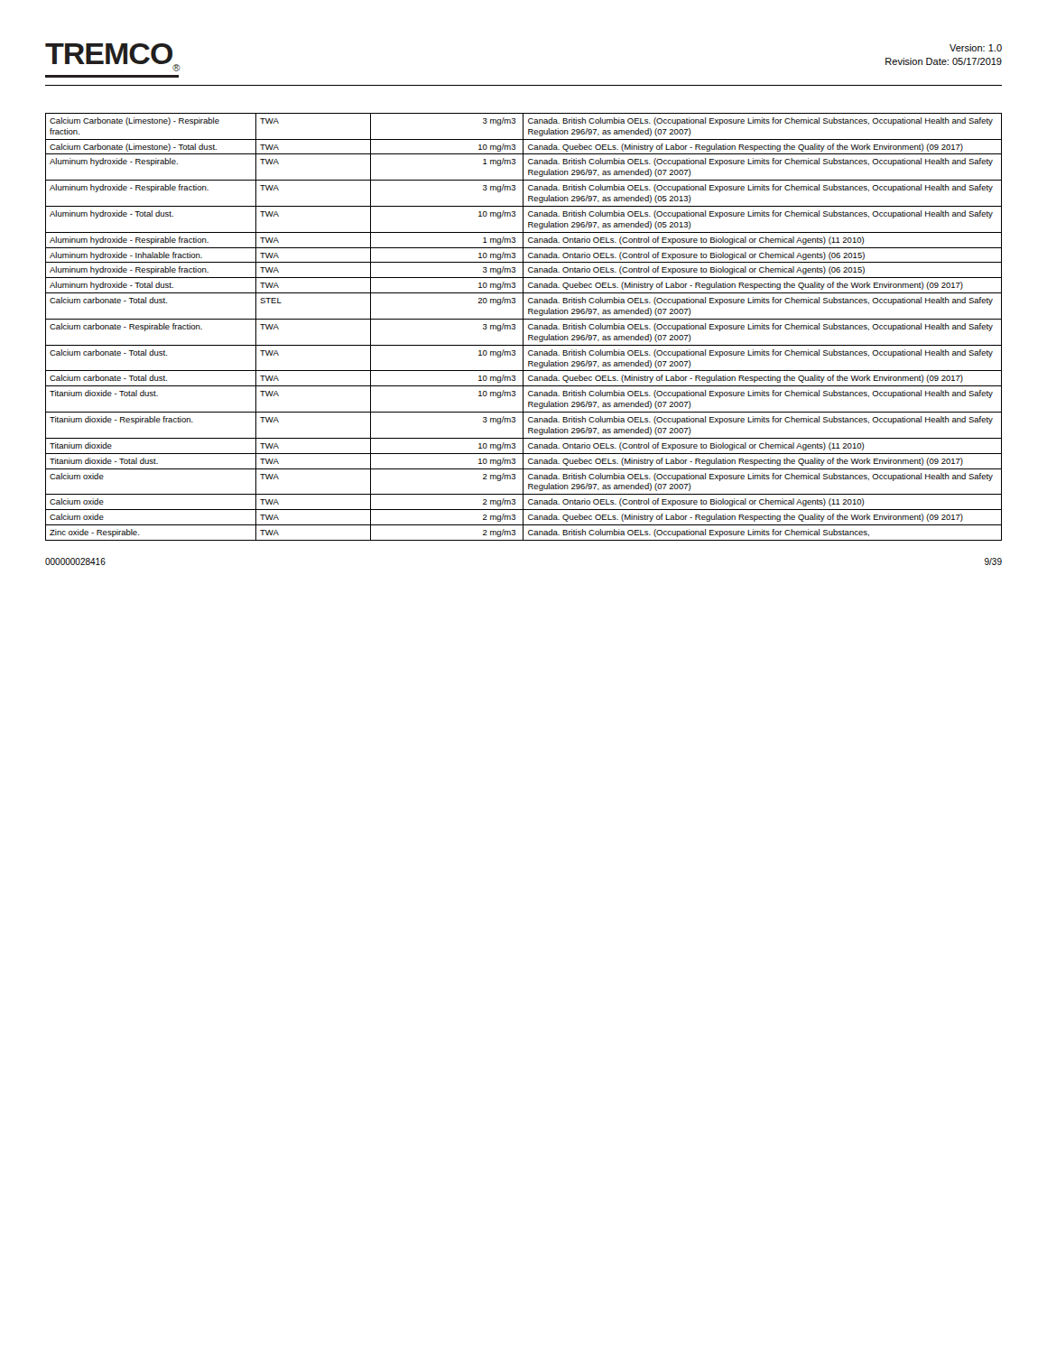TREMCO®
Version: 1.0
Revision Date: 05/17/2019
| Calcium Carbonate (Limestone) - Respirable fraction. | TWA | 3 mg/m3 | Canada. British Columbia OELs. (Occupational Exposure Limits for Chemical Substances, Occupational Health and Safety Regulation 296/97, as amended) (07 2007) |
| Calcium Carbonate (Limestone) - Total dust. | TWA | 10 mg/m3 | Canada. Quebec OELs. (Ministry of Labor - Regulation Respecting the Quality of the Work Environment) (09 2017) |
| Aluminum hydroxide - Respirable. | TWA | 1 mg/m3 | Canada. British Columbia OELs. (Occupational Exposure Limits for Chemical Substances, Occupational Health and Safety Regulation 296/97, as amended) (07 2007) |
| Aluminum hydroxide - Respirable fraction. | TWA | 3 mg/m3 | Canada. British Columbia OELs. (Occupational Exposure Limits for Chemical Substances, Occupational Health and Safety Regulation 296/97, as amended) (05 2013) |
| Aluminum hydroxide - Total dust. | TWA | 10 mg/m3 | Canada. British Columbia OELs. (Occupational Exposure Limits for Chemical Substances, Occupational Health and Safety Regulation 296/97, as amended) (05 2013) |
| Aluminum hydroxide - Respirable fraction. | TWA | 1 mg/m3 | Canada. Ontario OELs. (Control of Exposure to Biological or Chemical Agents) (11 2010) |
| Aluminum hydroxide - Inhalable fraction. | TWA | 10 mg/m3 | Canada. Ontario OELs. (Control of Exposure to Biological or Chemical Agents) (06 2015) |
| Aluminum hydroxide - Respirable fraction. | TWA | 3 mg/m3 | Canada. Ontario OELs. (Control of Exposure to Biological or Chemical Agents) (06 2015) |
| Aluminum hydroxide - Total dust. | TWA | 10 mg/m3 | Canada. Quebec OELs. (Ministry of Labor - Regulation Respecting the Quality of the Work Environment) (09 2017) |
| Calcium carbonate - Total dust. | STEL | 20 mg/m3 | Canada. British Columbia OELs. (Occupational Exposure Limits for Chemical Substances, Occupational Health and Safety Regulation 296/97, as amended) (07 2007) |
| Calcium carbonate - Respirable fraction. | TWA | 3 mg/m3 | Canada. British Columbia OELs. (Occupational Exposure Limits for Chemical Substances, Occupational Health and Safety Regulation 296/97, as amended) (07 2007) |
| Calcium carbonate - Total dust. | TWA | 10 mg/m3 | Canada. British Columbia OELs. (Occupational Exposure Limits for Chemical Substances, Occupational Health and Safety Regulation 296/97, as amended) (07 2007) |
| Calcium carbonate - Total dust. | TWA | 10 mg/m3 | Canada. Quebec OELs. (Ministry of Labor - Regulation Respecting the Quality of the Work Environment) (09 2017) |
| Titanium dioxide - Total dust. | TWA | 10 mg/m3 | Canada. British Columbia OELs. (Occupational Exposure Limits for Chemical Substances, Occupational Health and Safety Regulation 296/97, as amended) (07 2007) |
| Titanium dioxide - Respirable fraction. | TWA | 3 mg/m3 | Canada. British Columbia OELs. (Occupational Exposure Limits for Chemical Substances, Occupational Health and Safety Regulation 296/97, as amended) (07 2007) |
| Titanium dioxide | TWA | 10 mg/m3 | Canada. Ontario OELs. (Control of Exposure to Biological or Chemical Agents) (11 2010) |
| Titanium dioxide - Total dust. | TWA | 10 mg/m3 | Canada. Quebec OELs. (Ministry of Labor - Regulation Respecting the Quality of the Work Environment) (09 2017) |
| Calcium oxide | TWA | 2 mg/m3 | Canada. British Columbia OELs. (Occupational Exposure Limits for Chemical Substances, Occupational Health and Safety Regulation 296/97, as amended) (07 2007) |
| Calcium oxide | TWA | 2 mg/m3 | Canada. Ontario OELs. (Control of Exposure to Biological or Chemical Agents) (11 2010) |
| Calcium oxide | TWA | 2 mg/m3 | Canada. Quebec OELs. (Ministry of Labor - Regulation Respecting the Quality of the Work Environment) (09 2017) |
| Zinc oxide - Respirable. | TWA | 2 mg/m3 | Canada. British Columbia OELs. (Occupational Exposure Limits for Chemical Substances, |
000000028416
9/39